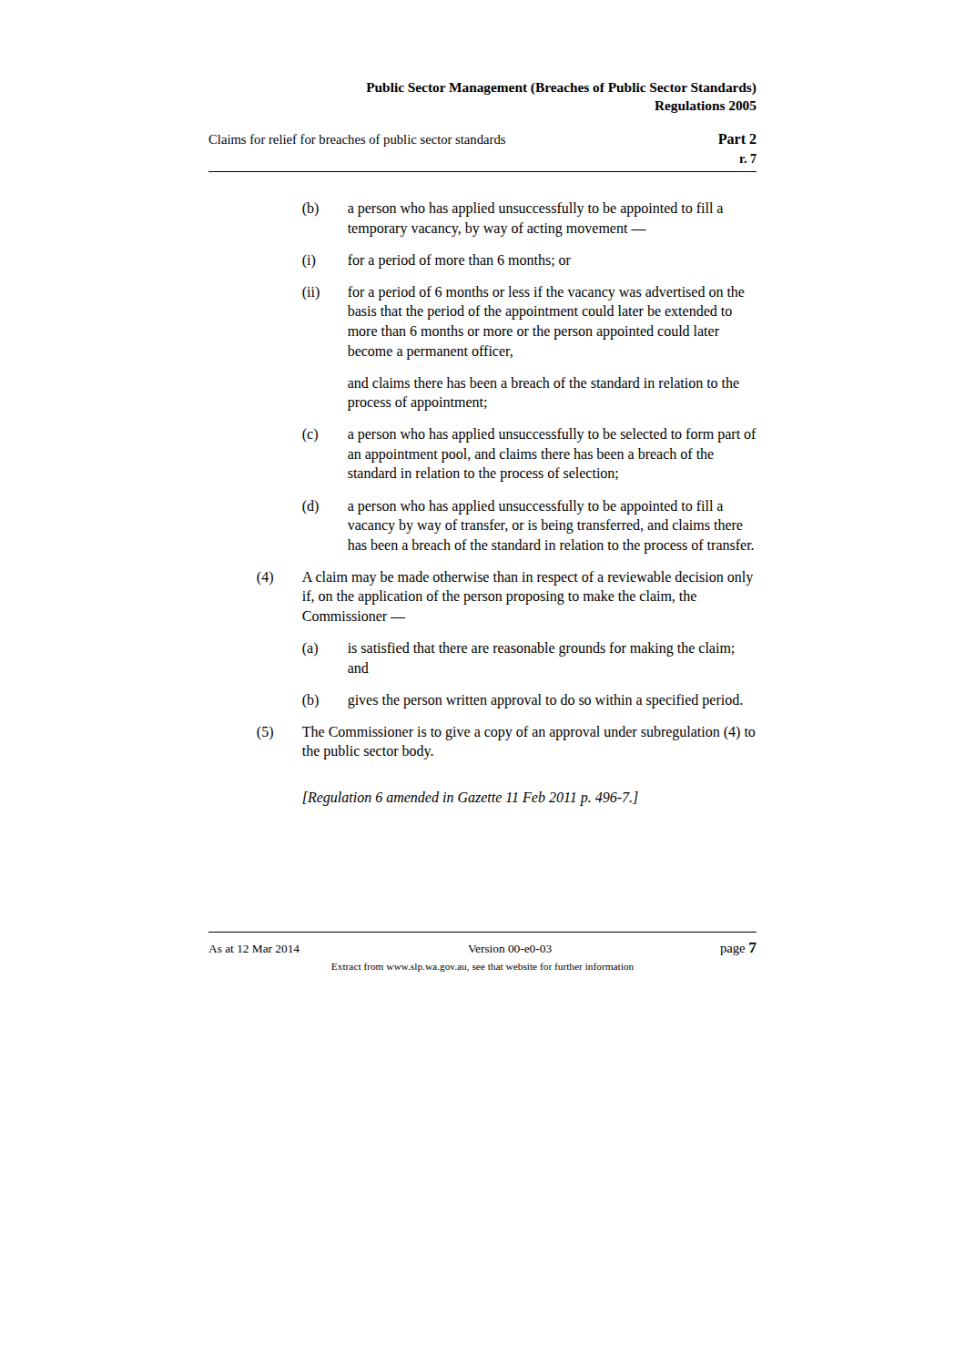Public Sector Management (Breaches of Public Sector Standards) Regulations 2005
Claims for relief for breaches of public sector standards Part 2
r. 7
(b)
a person who has applied unsuccessfully to be appointed to fill a temporary vacancy, by way of acting movement —
(i)
for a period of more than 6 months; or
(ii)
for a period of 6 months or less if the vacancy was advertised on the basis that the period of the appointment could later be extended to more than 6 months or more or the person appointed could later become a permanent officer,
and claims there has been a breach of the standard in relation to the process of appointment;
(c)
a person who has applied unsuccessfully to be selected to form part of an appointment pool, and claims there has been a breach of the standard in relation to the process of selection;
(d)
a person who has applied unsuccessfully to be appointed to fill a vacancy by way of transfer, or is being transferred, and claims there has been a breach of the standard in relation to the process of transfer.
(4)
A claim may be made otherwise than in respect of a reviewable decision only if, on the application of the person proposing to make the claim, the Commissioner —
(a)
is satisfied that there are reasonable grounds for making the claim; and
(b)
gives the person written approval to do so within a specified period.
(5)
The Commissioner is to give a copy of an approval under subregulation (4) to the public sector body.
[Regulation 6 amended in Gazette 11 Feb 2011 p. 496-7.]
As at 12 Mar 2014 Version 00-e0-03 page 7
Extract from www.slp.wa.gov.au, see that website for further information